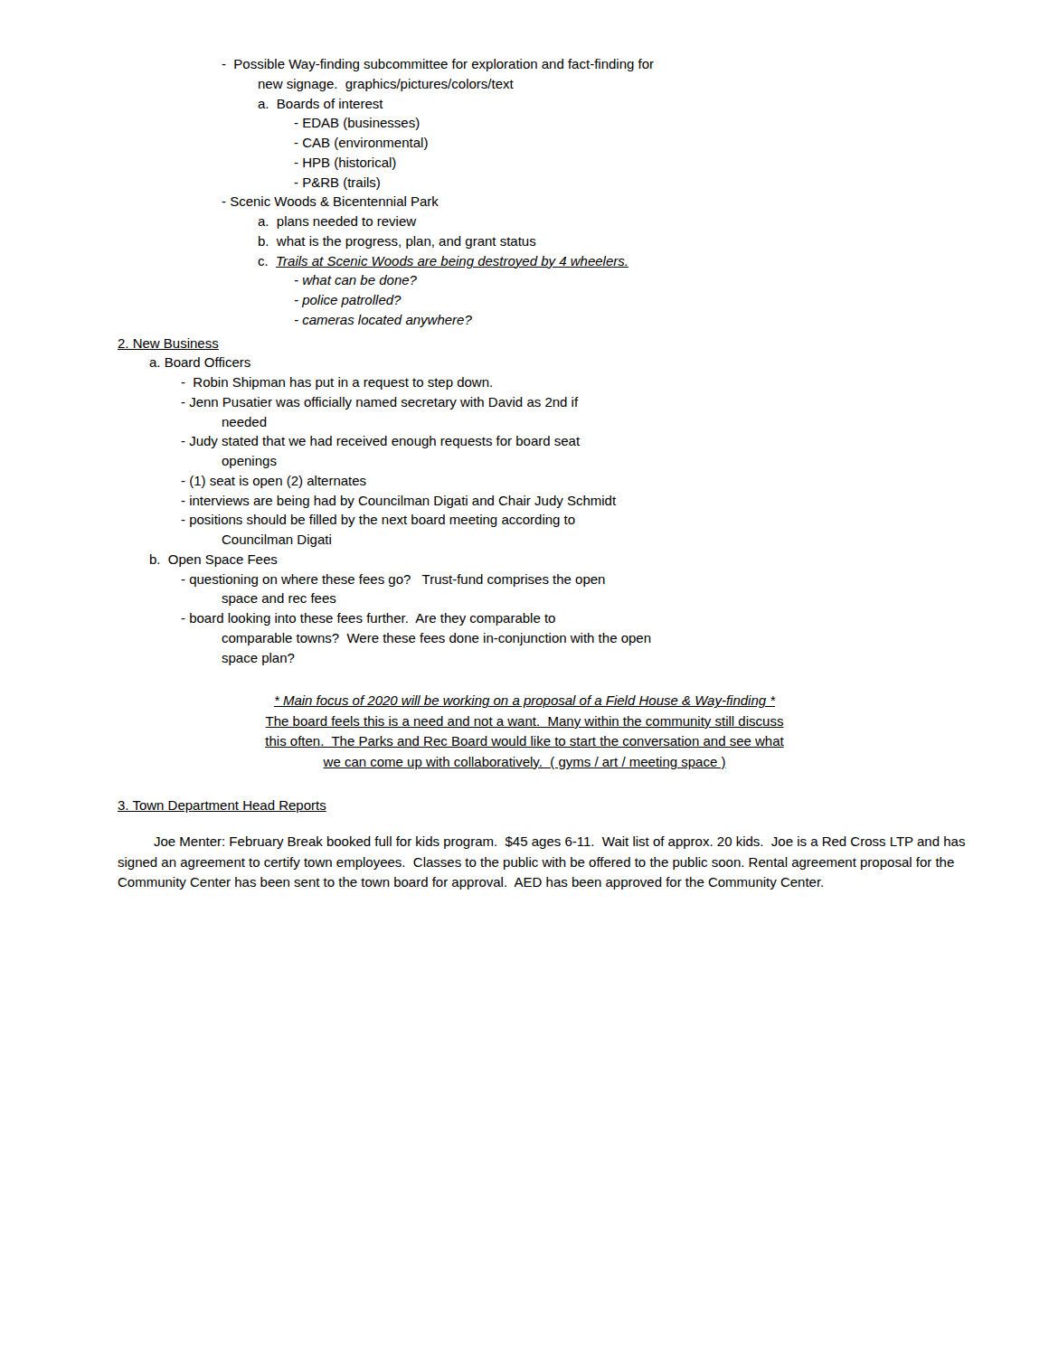- Possible Way-finding subcommittee for exploration and fact-finding for
new signage. graphics/pictures/colors/text
a. Boards of interest
- EDAB (businesses)
- CAB (environmental)
- HPB (historical)
- P&RB (trails)
- Scenic Woods & Bicentennial Park
a. plans needed to review
b. what is the progress, plan, and grant status
c. Trails at Scenic Woods are being destroyed by 4 wheelers.
- what can be done?
- police patrolled?
- cameras located anywhere?
2. New Business
a. Board Officers
- Robin Shipman has put in a request to step down.
- Jenn Pusatier was officially named secretary with David as 2nd if
needed
- Judy stated that we had received enough requests for board seat
openings
- (1) seat is open (2) alternates
- interviews are being had by Councilman Digati and Chair Judy Schmidt
- positions should be filled by the next board meeting according to
Councilman Digati
b. Open Space Fees
- questioning on where these fees go? Trust-fund comprises the open
space and rec fees
- board looking into these fees further. Are they comparable to
comparable towns? Were these fees done in-conjunction with the open
space plan?
* Main focus of 2020 will be working on a proposal of a Field House & Way-finding *
The board feels this is a need and not a want. Many within the community still discuss
this often. The Parks and Rec Board would like to start the conversation and see what
we can come up with collaboratively. ( gyms / art / meeting space )
3. Town Department Head Reports
Joe Menter: February Break booked full for kids program. $45 ages 6-11. Wait list of approx. 20 kids. Joe is a Red Cross LTP and has signed an agreement to certify town employees. Classes to the public with be offered to the public soon. Rental agreement proposal for the Community Center has been sent to the town board for approval. AED has been approved for the Community Center.